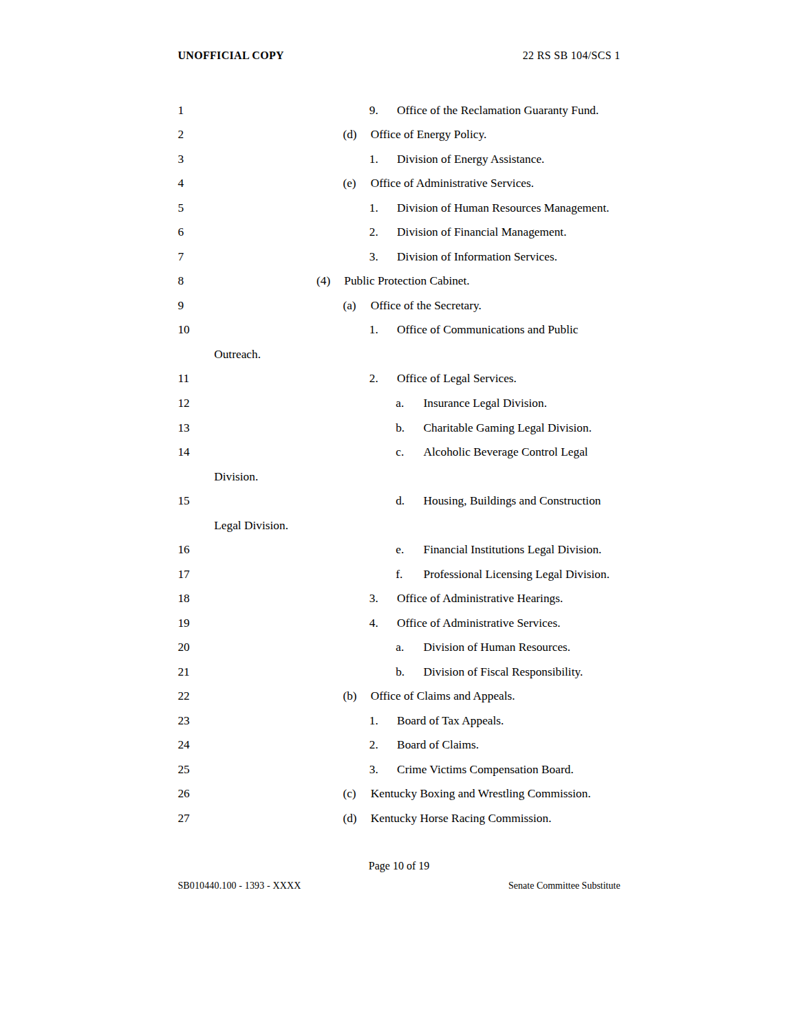UNOFFICIAL COPY
22 RS SB 104/SCS 1
| 1 | 9. Office of the Reclamation Guaranty Fund. |
| 2 | (d) Office of Energy Policy. |
| 3 | 1. Division of Energy Assistance. |
| 4 | (e) Office of Administrative Services. |
| 5 | 1. Division of Human Resources Management. |
| 6 | 2. Division of Financial Management. |
| 7 | 3. Division of Information Services. |
| 8 | (4) Public Protection Cabinet. |
| 9 | (a) Office of the Secretary. |
| 10 | 1. Office of Communications and Public Outreach. |
| 11 | 2. Office of Legal Services. |
| 12 | a. Insurance Legal Division. |
| 13 | b. Charitable Gaming Legal Division. |
| 14 | c. Alcoholic Beverage Control Legal Division. |
| 15 | d. Housing, Buildings and Construction Legal Division. |
| 16 | e. Financial Institutions Legal Division. |
| 17 | f. Professional Licensing Legal Division. |
| 18 | 3. Office of Administrative Hearings. |
| 19 | 4. Office of Administrative Services. |
| 20 | a. Division of Human Resources. |
| 21 | b. Division of Fiscal Responsibility. |
| 22 | (b) Office of Claims and Appeals. |
| 23 | 1. Board of Tax Appeals. |
| 24 | 2. Board of Claims. |
| 25 | 3. Crime Victims Compensation Board. |
| 26 | (c) Kentucky Boxing and Wrestling Commission. |
| 27 | (d) Kentucky Horse Racing Commission. |
Page 10 of 19
SB010440.100 - 1393 - XXXX
Senate Committee Substitute